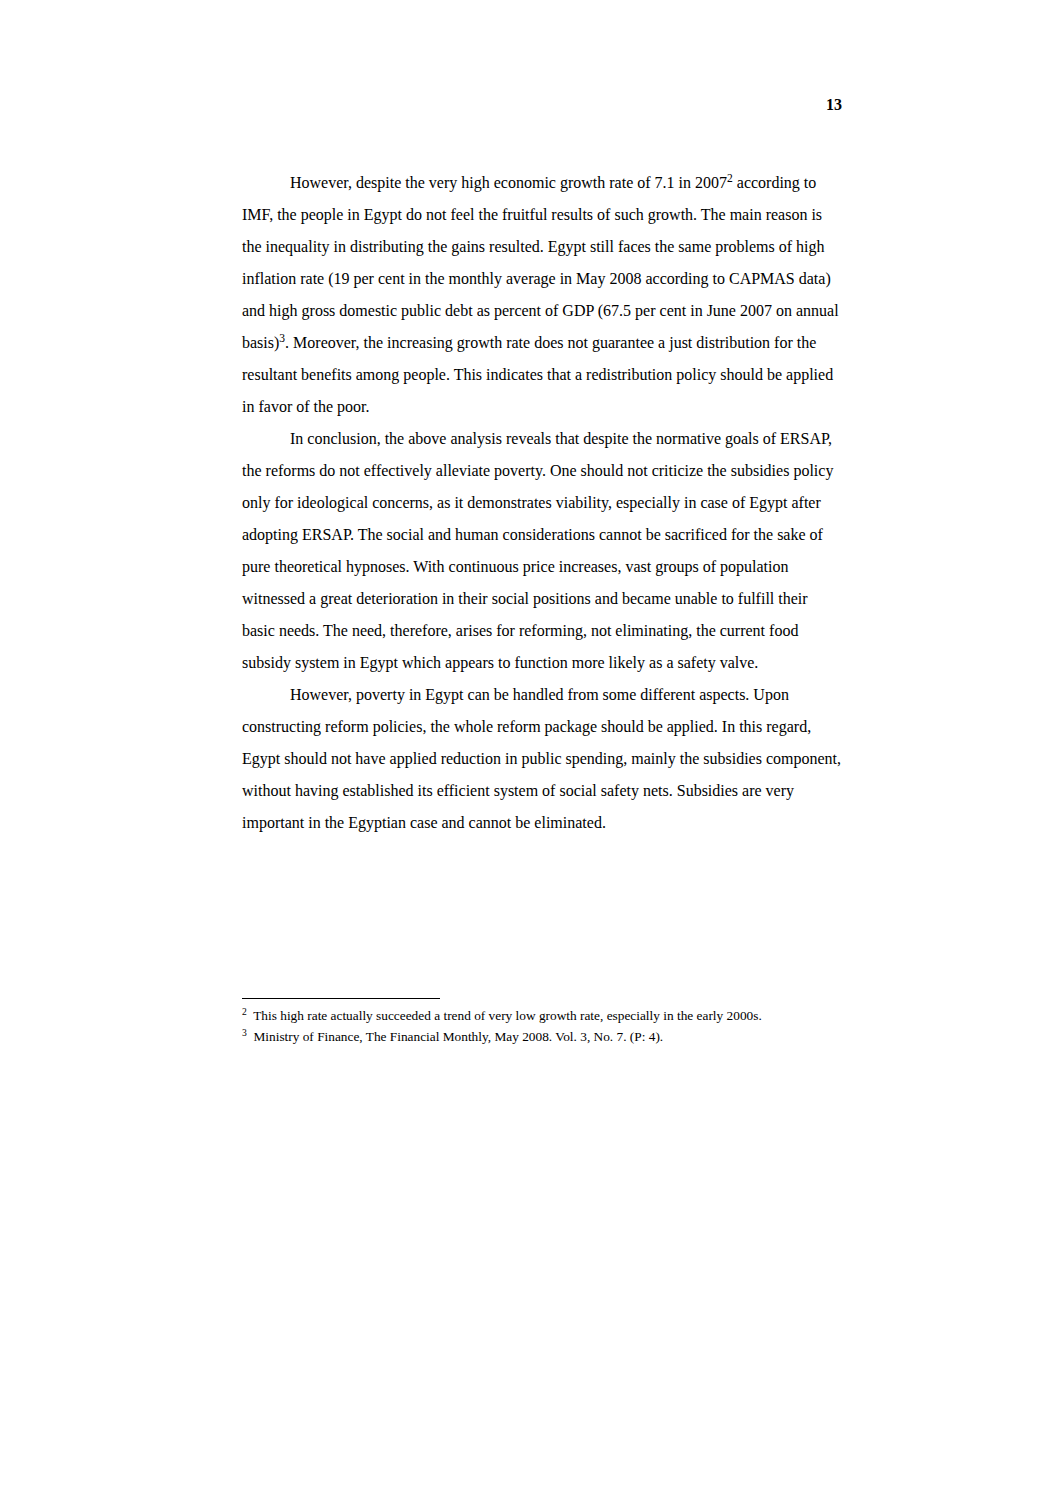13
However, despite the very high economic growth rate of 7.1 in 20072 according to IMF, the people in Egypt do not feel the fruitful results of such growth. The main reason is the inequality in distributing the gains resulted. Egypt still faces the same problems of high inflation rate (19 per cent in the monthly average in May 2008 according to CAPMAS data) and high gross domestic public debt as percent of GDP (67.5 per cent in June 2007 on annual basis)3. Moreover, the increasing growth rate does not guarantee a just distribution for the resultant benefits among people. This indicates that a redistribution policy should be applied in favor of the poor.
In conclusion, the above analysis reveals that despite the normative goals of ERSAP, the reforms do not effectively alleviate poverty. One should not criticize the subsidies policy only for ideological concerns, as it demonstrates viability, especially in case of Egypt after adopting ERSAP. The social and human considerations cannot be sacrificed for the sake of pure theoretical hypnoses. With continuous price increases, vast groups of population witnessed a great deterioration in their social positions and became unable to fulfill their basic needs. The need, therefore, arises for reforming, not eliminating, the current food subsidy system in Egypt which appears to function more likely as a safety valve.
However, poverty in Egypt can be handled from some different aspects. Upon constructing reform policies, the whole reform package should be applied. In this regard, Egypt should not have applied reduction in public spending, mainly the subsidies component, without having established its efficient system of social safety nets. Subsidies are very important in the Egyptian case and cannot be eliminated.
2 This high rate actually succeeded a trend of very low growth rate, especially in the early 2000s.
3 Ministry of Finance, The Financial Monthly, May 2008. Vol. 3, No. 7. (P: 4).